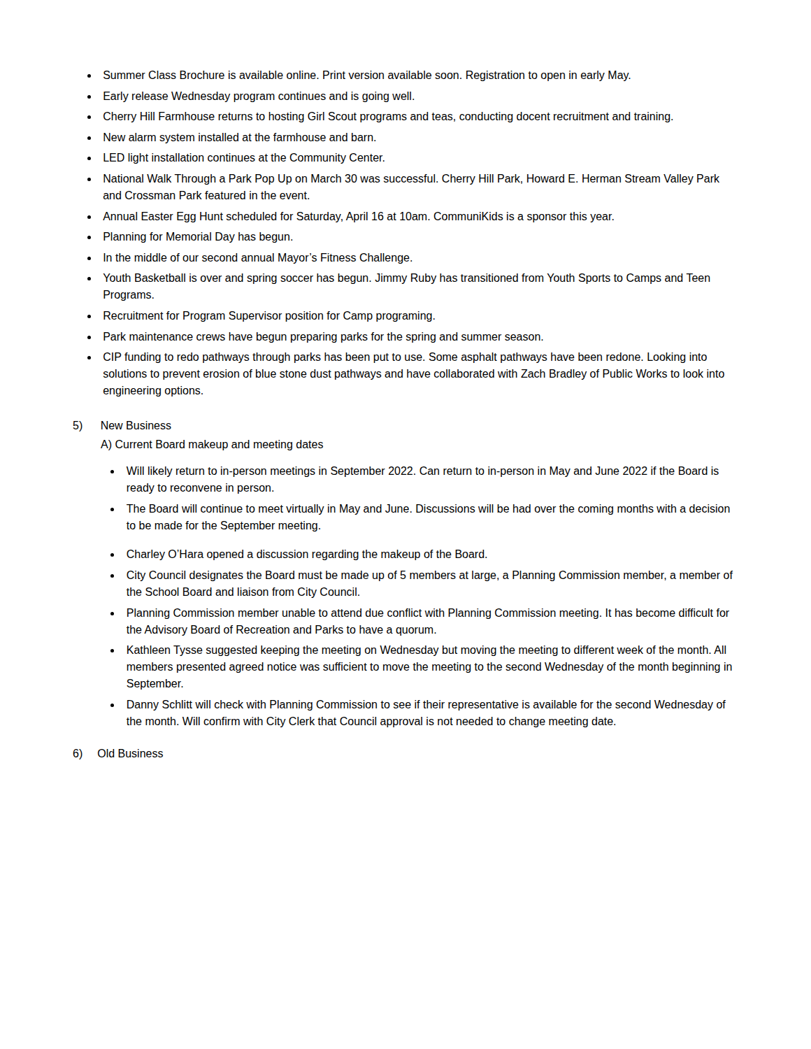Summer Class Brochure is available online. Print version available soon. Registration to open in early May.
Early release Wednesday program continues and is going well.
Cherry Hill Farmhouse returns to hosting Girl Scout programs and teas, conducting docent recruitment and training.
New alarm system installed at the farmhouse and barn.
LED light installation continues at the Community Center.
National Walk Through a Park Pop Up on March 30 was successful. Cherry Hill Park, Howard E. Herman Stream Valley Park and Crossman Park featured in the event.
Annual Easter Egg Hunt scheduled for Saturday, April 16 at 10am. CommuniKids is a sponsor this year.
Planning for Memorial Day has begun.
In the middle of our second annual Mayor’s Fitness Challenge.
Youth Basketball is over and spring soccer has begun. Jimmy Ruby has transitioned from Youth Sports to Camps and Teen Programs.
Recruitment for Program Supervisor position for Camp programing.
Park maintenance crews have begun preparing parks for the spring and summer season.
CIP funding to redo pathways through parks has been put to use. Some asphalt pathways have been redone. Looking into solutions to prevent erosion of blue stone dust pathways and have collaborated with Zach Bradley of Public Works to look into engineering options.
New Business
A) Current Board makeup and meeting dates
Will likely return to in-person meetings in September 2022. Can return to in-person in May and June 2022 if the Board is ready to reconvene in person.
The Board will continue to meet virtually in May and June. Discussions will be had over the coming months with a decision to be made for the September meeting.
Charley O’Hara opened a discussion regarding the makeup of the Board.
City Council designates the Board must be made up of 5 members at large, a Planning Commission member, a member of the School Board and liaison from City Council.
Planning Commission member unable to attend due conflict with Planning Commission meeting. It has become difficult for the Advisory Board of Recreation and Parks to have a quorum.
Kathleen Tysse suggested keeping the meeting on Wednesday but moving the meeting to different week of the month. All members presented agreed notice was sufficient to move the meeting to the second Wednesday of the month beginning in September.
Danny Schlitt will check with Planning Commission to see if their representative is available for the second Wednesday of the month. Will confirm with City Clerk that Council approval is not needed to change meeting date.
Old Business